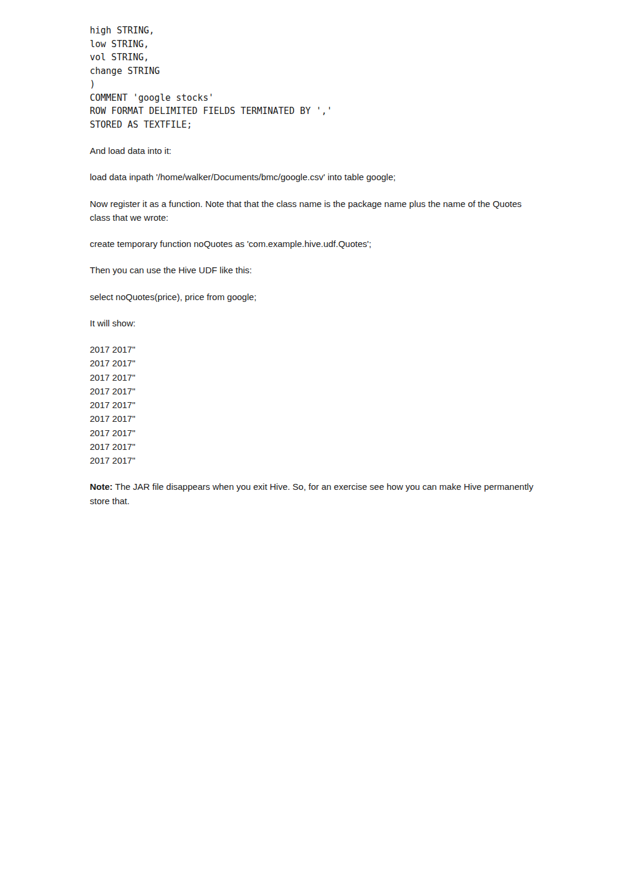high STRING,
low STRING,
vol STRING,
change STRING
)
COMMENT 'google stocks'
ROW FORMAT DELIMITED FIELDS TERMINATED BY ','
STORED AS TEXTFILE;
And load data into it:
load data inpath '/home/walker/Documents/bmc/google.csv' into table google;
Now register it as a function. Note that that the class name is the package name plus the name of the Quotes class that we wrote:
create temporary function noQuotes as 'com.example.hive.udf.Quotes';
Then you can use the Hive UDF like this:
select noQuotes(price), price from google;
It will show:
2017 2017" 2017 2017" 2017 2017" 2017 2017" 2017 2017" 2017 2017" 2017 2017" 2017 2017" 2017 2017"
Note: The JAR file disappears when you exit Hive. So, for an exercise see how you can make Hive permanently store that.